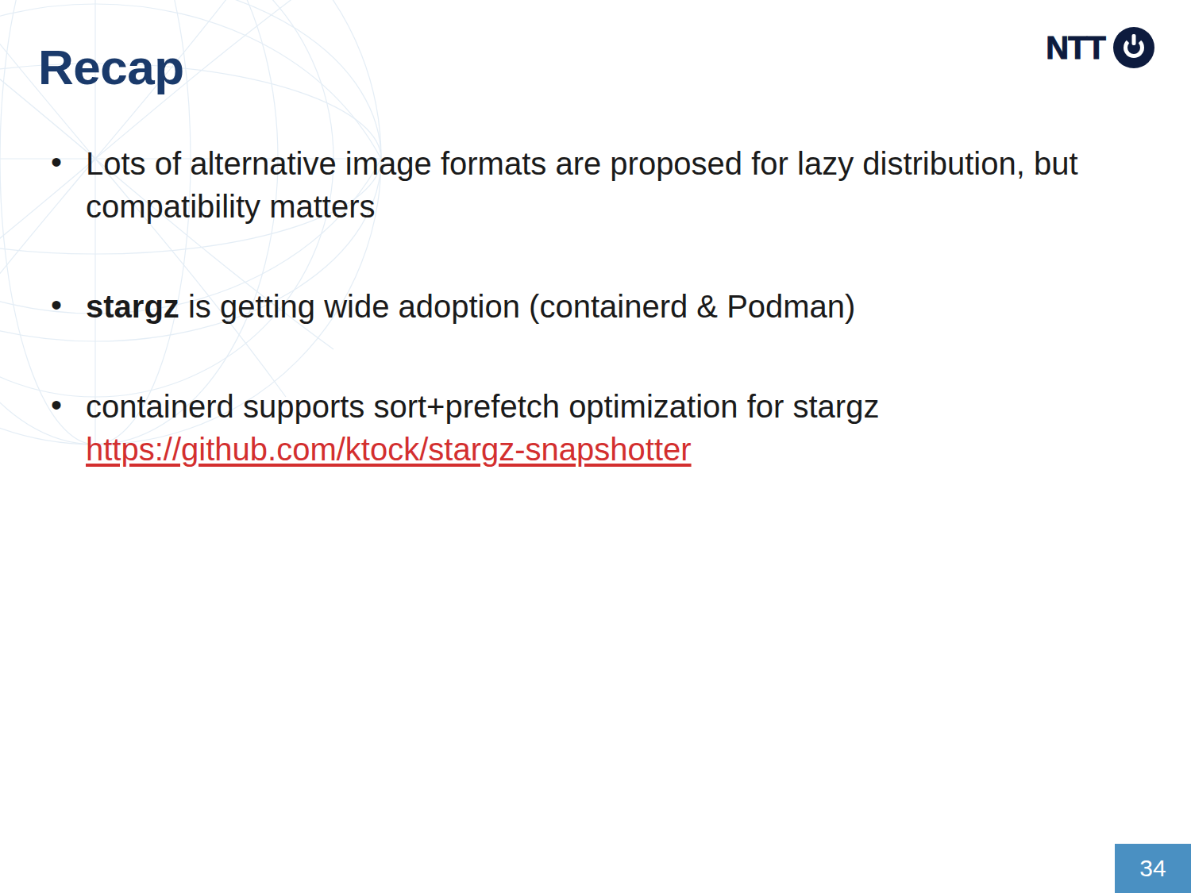NTT
Recap
Lots of alternative image formats are proposed for lazy distribution, but compatibility matters
stargz is getting wide adoption (containerd & Podman)
containerd supports sort+prefetch optimization for stargz
https://github.com/ktock/stargz-snapshotter
34